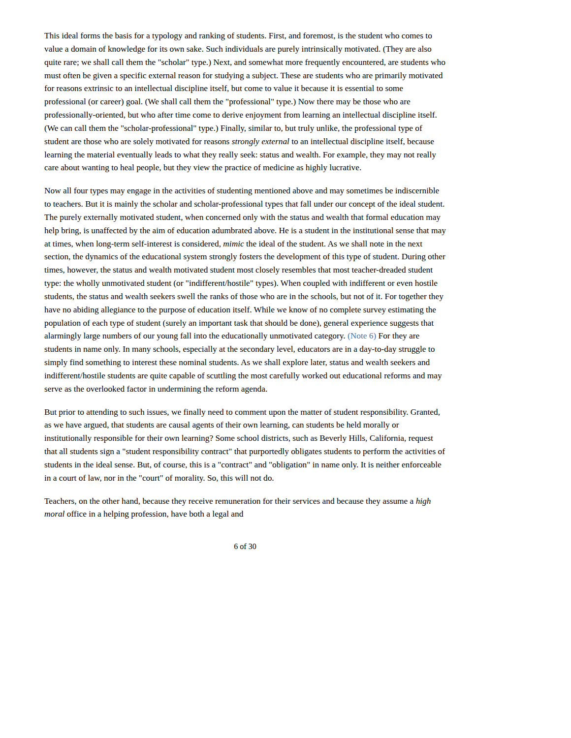This ideal forms the basis for a typology and ranking of students. First, and foremost, is the student who comes to value a domain of knowledge for its own sake. Such individuals are purely intrinsically motivated. (They are also quite rare; we shall call them the "scholar" type.) Next, and somewhat more frequently encountered, are students who must often be given a specific external reason for studying a subject. These are students who are primarily motivated for reasons extrinsic to an intellectual discipline itself, but come to value it because it is essential to some professional (or career) goal. (We shall call them the "professional" type.) Now there may be those who are professionally-oriented, but who after time come to derive enjoyment from learning an intellectual discipline itself. (We can call them the "scholar-professional" type.) Finally, similar to, but truly unlike, the professional type of student are those who are solely motivated for reasons strongly external to an intellectual discipline itself, because learning the material eventually leads to what they really seek: status and wealth. For example, they may not really care about wanting to heal people, but they view the practice of medicine as highly lucrative.
Now all four types may engage in the activities of studenting mentioned above and may sometimes be indiscernible to teachers. But it is mainly the scholar and scholar-professional types that fall under our concept of the ideal student. The purely externally motivated student, when concerned only with the status and wealth that formal education may help bring, is unaffected by the aim of education adumbrated above. He is a student in the institutional sense that may at times, when long-term self-interest is considered, mimic the ideal of the student. As we shall note in the next section, the dynamics of the educational system strongly fosters the development of this type of student. During other times, however, the status and wealth motivated student most closely resembles that most teacher-dreaded student type: the wholly unmotivated student (or "indifferent/hostile" types). When coupled with indifferent or even hostile students, the status and wealth seekers swell the ranks of those who are in the schools, but not of it. For together they have no abiding allegiance to the purpose of education itself. While we know of no complete survey estimating the population of each type of student (surely an important task that should be done), general experience suggests that alarmingly large numbers of our young fall into the educationally unmotivated category. (Note 6) For they are students in name only. In many schools, especially at the secondary level, educators are in a day-to-day struggle to simply find something to interest these nominal students. As we shall explore later, status and wealth seekers and indifferent/hostile students are quite capable of scuttling the most carefully worked out educational reforms and may serve as the overlooked factor in undermining the reform agenda.
But prior to attending to such issues, we finally need to comment upon the matter of student responsibility. Granted, as we have argued, that students are causal agents of their own learning, can students be held morally or institutionally responsible for their own learning? Some school districts, such as Beverly Hills, California, request that all students sign a "student responsibility contract" that purportedly obligates students to perform the activities of students in the ideal sense. But, of course, this is a "contract" and "obligation" in name only. It is neither enforceable in a court of law, nor in the "court" of morality. So, this will not do.
Teachers, on the other hand, because they receive remuneration for their services and because they assume a high moral office in a helping profession, have both a legal and
6 of 30